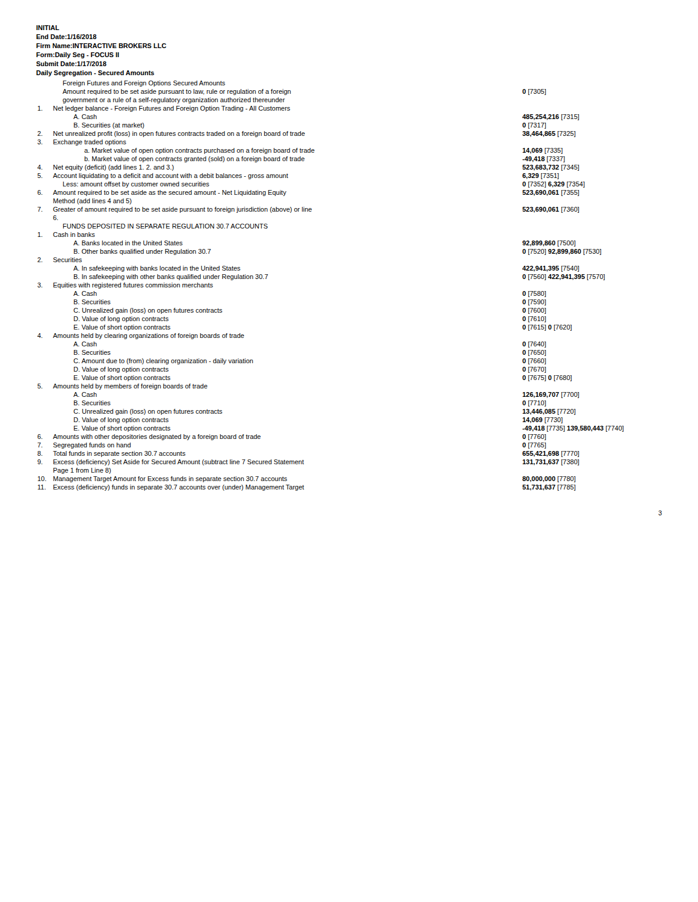INITIAL
End Date:1/16/2018
Firm Name:INTERACTIVE BROKERS LLC
Form:Daily Seg - FOCUS II
Submit Date:1/17/2018
Daily Segregation - Secured Amounts
| | Foreign Futures and Foreign Options Secured Amounts | |
| | Amount required to be set aside pursuant to law, rule or regulation of a foreign | 0 [7305] |
| | government or a rule of a self-regulatory organization authorized thereunder | |
| 1. | Net ledger balance - Foreign Futures and Foreign Option Trading - All Customers | |
| | A. Cash | 485,254,216 [7315] |
| | B. Securities (at market) | 0 [7317] |
| 2. | Net unrealized profit (loss) in open futures contracts traded on a foreign board of trade | 38,464,865 [7325] |
| 3. | Exchange traded options | |
| | a. Market value of open option contracts purchased on a foreign board of trade | 14,069 [7335] |
| | b. Market value of open contracts granted (sold) on a foreign board of trade | -49,418 [7337] |
| 4. | Net equity (deficit) (add lines 1. 2. and 3.) | 523,683,732 [7345] |
| 5. | Account liquidating to a deficit and account with a debit balances - gross amount | 6,329 [7351] |
| | Less: amount offset by customer owned securities | 0 [7352] 6,329 [7354] |
| 6. | Amount required to be set aside as the secured amount - Net Liquidating Equity | 523,690,061 [7355] |
| | Method (add lines 4 and 5) | |
| 7. | Greater of amount required to be set aside pursuant to foreign jurisdiction (above) or line | 523,690,061 [7360] |
| | 6. | |
| | FUNDS DEPOSITED IN SEPARATE REGULATION 30.7 ACCOUNTS | |
| 1. | Cash in banks | |
| | A. Banks located in the United States | 92,899,860 [7500] |
| | B. Other banks qualified under Regulation 30.7 | 0 [7520] 92,899,860 [7530] |
| 2. | Securities | |
| | A. In safekeeping with banks located in the United States | 422,941,395 [7540] |
| | B. In safekeeping with other banks qualified under Regulation 30.7 | 0 [7560] 422,941,395 [7570] |
| 3. | Equities with registered futures commission merchants | |
| | A. Cash | 0 [7580] |
| | B. Securities | 0 [7590] |
| | C. Unrealized gain (loss) on open futures contracts | 0 [7600] |
| | D. Value of long option contracts | 0 [7610] |
| | E. Value of short option contracts | 0 [7615] 0 [7620] |
| 4. | Amounts held by clearing organizations of foreign boards of trade | |
| | A. Cash | 0 [7640] |
| | B. Securities | 0 [7650] |
| | C. Amount due to (from) clearing organization - daily variation | 0 [7660] |
| | D. Value of long option contracts | 0 [7670] |
| | E. Value of short option contracts | 0 [7675] 0 [7680] |
| 5. | Amounts held by members of foreign boards of trade | |
| | A. Cash | 126,169,707 [7700] |
| | B. Securities | 0 [7710] |
| | C. Unrealized gain (loss) on open futures contracts | 13,446,085 [7720] |
| | D. Value of long option contracts | 14,069 [7730] |
| | E. Value of short option contracts | -49,418 [7735] 139,580,443 [7740] |
| 6. | Amounts with other depositories designated by a foreign board of trade | 0 [7760] |
| 7. | Segregated funds on hand | 0 [7765] |
| 8. | Total funds in separate section 30.7 accounts | 655,421,698 [7770] |
| 9. | Excess (deficiency) Set Aside for Secured Amount (subtract line 7 Secured Statement | 131,731,637 [7380] |
| | Page 1 from Line 8) | |
| 10. | Management Target Amount for Excess funds in separate section 30.7 accounts | 80,000,000 [7780] |
| 11. | Excess (deficiency) funds in separate 30.7 accounts over (under) Management Target | 51,731,637 [7785] |
3